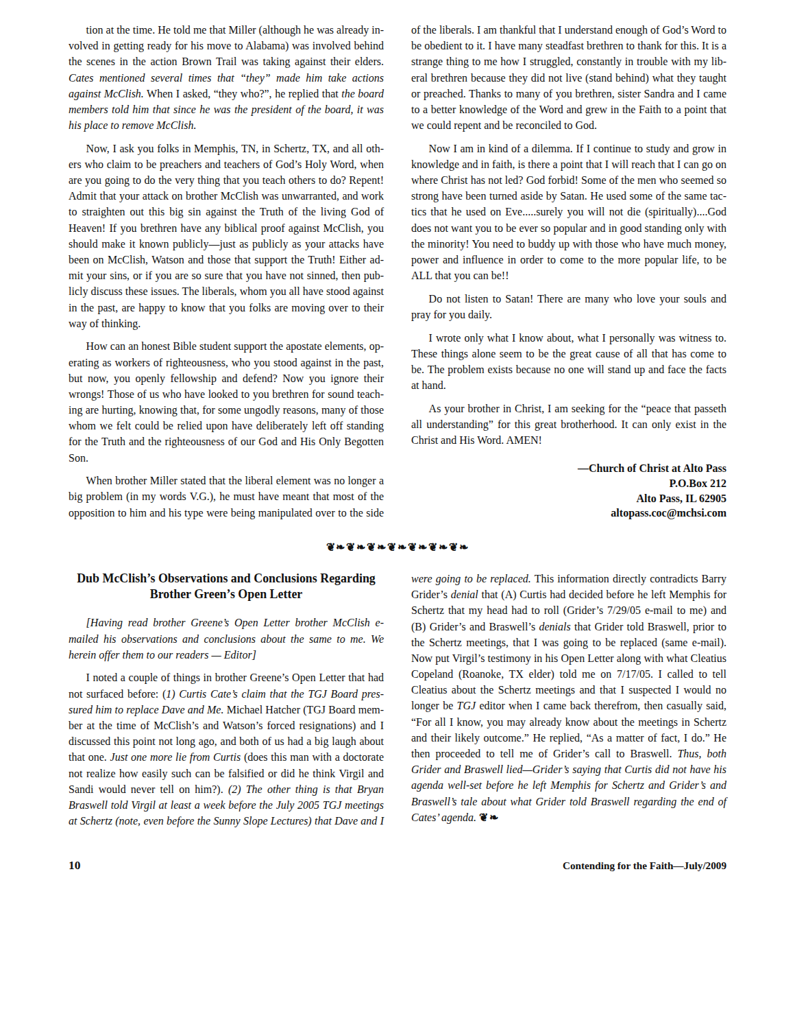tion at the time. He told me that Miller (although he was already involved in getting ready for his move to Alabama) was involved behind the scenes in the action Brown Trail was taking against their elders. Cates mentioned several times that “they” made him take actions against McClish. When I asked, “they who?”, he replied that the board members told him that since he was the president of the board, it was his place to remove McClish.
Now, I ask you folks in Memphis, TN, in Schertz, TX, and all others who claim to be preachers and teachers of God’s Holy Word, when are you going to do the very thing that you teach others to do? Repent! Admit that your attack on brother McClish was unwarranted, and work to straighten out this big sin against the Truth of the living God of Heaven! If you brethren have any biblical proof against McClish, you should make it known publicly—just as publicly as your attacks have been on McClish, Watson and those that support the Truth! Either admit your sins, or if you are so sure that you have not sinned, then publicly discuss these issues. The liberals, whom you all have stood against in the past, are happy to know that you folks are moving over to their way of thinking.
How can an honest Bible student support the apostate elements, operating as workers of righteousness, who you stood against in the past, but now, you openly fellowship and defend? Now you ignore their wrongs! Those of us who have looked to you brethren for sound teaching are hurting, knowing that, for some ungodly reasons, many of those whom we felt could be relied upon have deliberately left off standing for the Truth and the righteousness of our God and His Only Begotten Son.
When brother Miller stated that the liberal element was no longer a big problem (in my words V.G.), he must have meant that most of the opposition to him and his type were being manipulated over to the side of the liberals. I am thankful that I understand enough of God’s Word to be obedient to it. I have many steadfast brethren to thank for this. It is a strange thing to me how I struggled, constantly in trouble with my liberal brethren because they did not live (stand behind) what they taught or preached. Thanks to many of you brethren, sister Sandra and I came to a better knowledge of the Word and grew in the Faith to a point that we could repent and be reconciled to God.
Now I am in kind of a dilemma. If I continue to study and grow in knowledge and in faith, is there a point that I will reach that I can go on where Christ has not led? God forbid! Some of the men who seemed so strong have been turned aside by Satan. He used some of the same tactics that he used on Eve.....surely you will not die (spiritually)....God does not want you to be ever so popular and in good standing only with the minority! You need to buddy up with those who have much money, power and influence in order to come to the more popular life, to be ALL that you can be!!
Do not listen to Satan! There are many who love your souls and pray for you daily.
I wrote only what I know about, what I personally was witness to. These things alone seem to be the great cause of all that has come to be. The problem exists because no one will stand up and face the facts at hand.
As your brother in Christ, I am seeking for the “peace that passeth all understanding” for this great brotherhood. It can only exist in the Christ and His Word. AMEN!
—Church of Christ at Alto Pass P.O.Box 212 Alto Pass, IL 62905 altopass.coc@mchsi.com
❦❧❦❧❦❧❦❧❦❧❦❧❦❧
Dub McClish’s Observations and Conclusions Regarding Brother Green’s Open Letter
[Having read brother Greene’s Open Letter brother McClish e-mailed his observations and conclusions about the same to me. We herein offer them to our readers — Editor]
I noted a couple of things in brother Greene’s Open Letter that had not surfaced before: (1) Curtis Cate’s claim that the TGJ Board pressured him to replace Dave and Me. Michael Hatcher (TGJ Board member at the time of McClish’s and Watson’s forced resignations) and I discussed this point not long ago, and both of us had a big laugh about that one. Just one more lie from Curtis (does this man with a doctorate not realize how easily such can be falsified or did he think Virgil and Sandi would never tell on him?). (2) The other thing is that Bryan Braswell told Virgil at least a week before the July 2005 TGJ meetings at Schertz (note, even before the Sunny Slope Lectures) that Dave and I were going to be replaced. This information directly contradicts Barry Grider’s denial that (A) Curtis had decided before he left Memphis for Schertz that my head had to roll (Grider’s 7/29/05 e-mail to me) and (B) Grider’s and Braswell’s denials that Grider told Braswell, prior to the Schertz meetings, that I was going to be replaced (same e-mail). Now put Virgil’s testimony in his Open Letter along with what Cleatius Copeland (Roanoke, TX elder) told me on 7/17/05. I called to tell Cleatius about the Schertz meetings and that I suspected I would no longer be TGJ editor when I came back therefrom, then casually said, “For all I know, you may already know about the meetings in Schertz and their likely outcome.” He replied, “As a matter of fact, I do.” He then proceeded to tell me of Grider’s call to Braswell. Thus, both Grider and Braswell lied—Grider’s saying that Curtis did not have his agenda well-set before he left Memphis for Schertz and Grider’s and Braswell’s tale about what Grider told Braswell regarding the end of Cates’ agenda. ❦❧
10 Contending for the Faith—July/2009